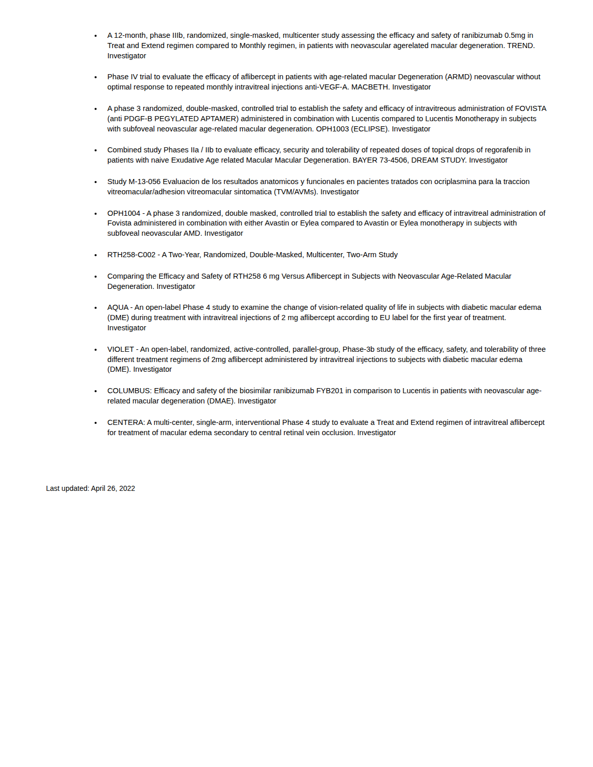A 12-month, phase IIIb, randomized, single-masked, multicenter study assessing the efficacy and safety of ranibizumab 0.5mg in Treat and Extend regimen compared to Monthly regimen, in patients with neovascular agerelated macular degeneration. TREND. Investigator
Phase IV trial to evaluate the efficacy of aflibercept in patients with age-related macular Degeneration (ARMD) neovascular without optimal response to repeated monthly intravitreal injections anti-VEGF-A. MACBETH. Investigator
A phase 3 randomized, double-masked, controlled trial to establish the safety and efficacy of intravitreous administration of FOVISTA (anti PDGF-B PEGYLATED APTAMER) administered in combination with Lucentis compared to Lucentis Monotherapy in subjects with subfoveal neovascular age-related macular degeneration. OPH1003 (ECLIPSE). Investigator
Combined study Phases IIa / IIb to evaluate efficacy, security and tolerability of repeated doses of topical drops of regorafenib in patients with naive Exudative Age related Macular Macular Degeneration. BAYER 73-4506, DREAM STUDY. Investigator
Study M-13-056 Evaluacion de los resultados anatomicos y funcionales en pacientes tratados con ocriplasmina para la traccion vitreomacular/adhesion vitreomacular sintomatica (TVM/AVMs). Investigator
OPH1004 - A phase 3 randomized, double masked, controlled trial to establish the safety and efficacy of intravitreal administration of Fovista administered in combination with either Avastin or Eylea compared to Avastin or Eylea monotherapy in subjects with subfoveal neovascular AMD. Investigator
RTH258-C002 - A Two-Year, Randomized, Double-Masked, Multicenter, Two-Arm Study
Comparing the Efficacy and Safety of RTH258 6 mg Versus Aflibercept in Subjects with Neovascular Age-Related Macular Degeneration. Investigator
AQUA - An open-label Phase 4 study to examine the change of vision-related quality of life in subjects with diabetic macular edema (DME) during treatment with intravitreal injections of 2 mg aflibercept according to EU label for the first year of treatment. Investigator
VIOLET - An open-label, randomized, active-controlled, parallel-group, Phase-3b study of the efficacy, safety, and tolerability of three different treatment regimens of 2mg aflibercept administered by intravitreal injections to subjects with diabetic macular edema (DME). Investigator
COLUMBUS: Efficacy and safety of the biosimilar ranibizumab FYB201 in comparison to Lucentis in patients with neovascular age-related macular degeneration (DMAE). Investigator
CENTERA: A multi-center, single-arm, interventional Phase 4 study to evaluate a Treat and Extend regimen of intravitreal aflibercept for treatment of macular edema secondary to central retinal vein occlusion. Investigator
Last updated: April 26, 2022